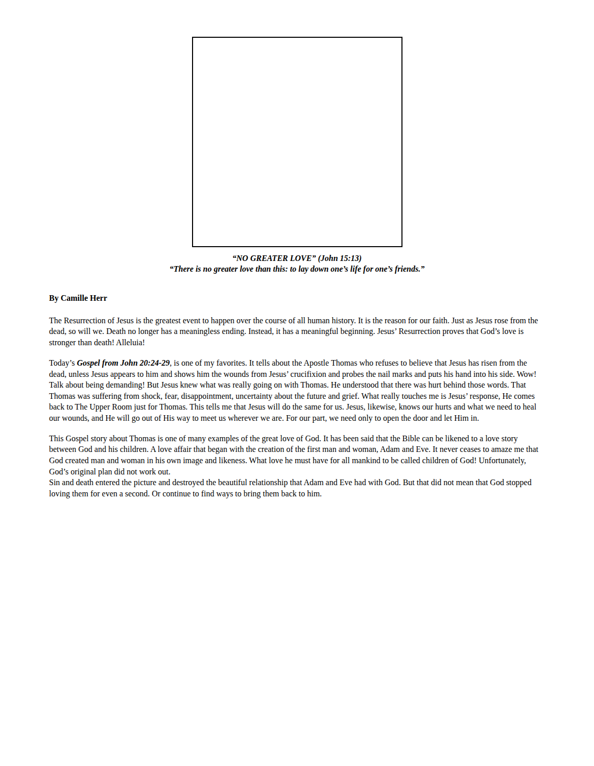“NO GREATER LOVE” (John 15:13)
“There is no greater love than this: to lay down one’s life for one’s friends.”
By Camille Herr
The Resurrection of Jesus is the greatest event to happen over the course of all human history. It is the reason for our faith. Just as Jesus rose from the dead, so will we. Death no longer has a meaningless ending. Instead, it has a meaningful beginning. Jesus’ Resurrection proves that God’s love is stronger than death! Alleluia!
Today’s Gospel from John 20:24-29, is one of my favorites. It tells about the Apostle Thomas who refuses to believe that Jesus has risen from the dead, unless Jesus appears to him and shows him the wounds from Jesus’ crucifixion and probes the nail marks and puts his hand into his side. Wow! Talk about being demanding! But Jesus knew what was really going on with Thomas. He understood that there was hurt behind those words. That Thomas was suffering from shock, fear, disappointment, uncertainty about the future and grief. What really touches me is Jesus’ response, He comes back to The Upper Room just for Thomas. This tells me that Jesus will do the same for us. Jesus, likewise, knows our hurts and what we need to heal our wounds, and He will go out of His way to meet us wherever we are. For our part, we need only to open the door and let Him in.
This Gospel story about Thomas is one of many examples of the great love of God. It has been said that the Bible can be likened to a love story between God and his children. A love affair that began with the creation of the first man and woman, Adam and Eve. It never ceases to amaze me that God created man and woman in his own image and likeness. What love he must have for all mankind to be called children of God! Unfortunately, God’s original plan did not work out.
Sin and death entered the picture and destroyed the beautiful relationship that Adam and Eve had with God. But that did not mean that God stopped loving them for even a second. Or continue to find ways to bring them back to him.